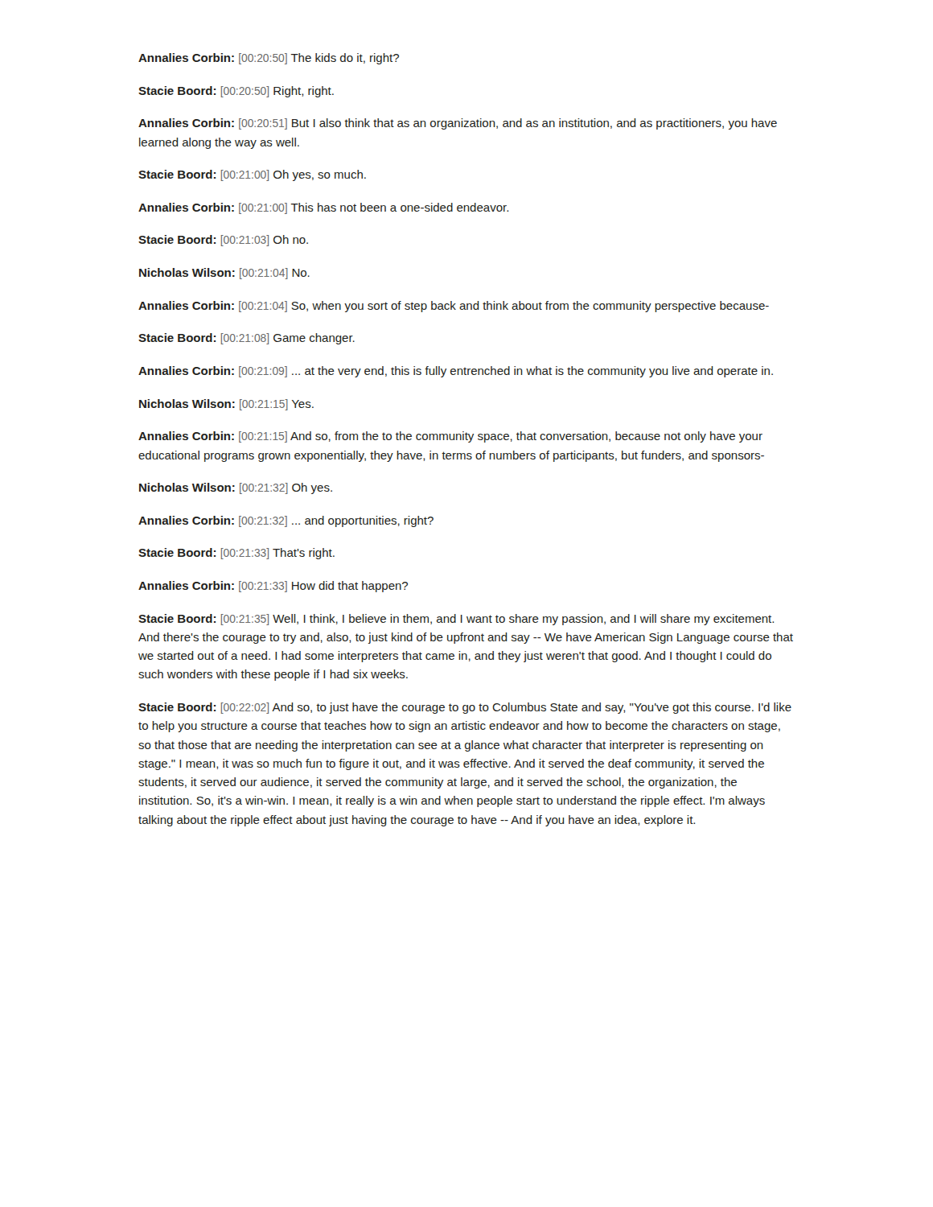Annalies Corbin: [00:20:50] The kids do it, right?
Stacie Boord: [00:20:50] Right, right.
Annalies Corbin: [00:20:51] But I also think that as an organization, and as an institution, and as practitioners, you have learned along the way as well.
Stacie Boord: [00:21:00] Oh yes, so much.
Annalies Corbin: [00:21:00] This has not been a one-sided endeavor.
Stacie Boord: [00:21:03] Oh no.
Nicholas Wilson: [00:21:04] No.
Annalies Corbin: [00:21:04] So, when you sort of step back and think about from the community perspective because-
Stacie Boord: [00:21:08] Game changer.
Annalies Corbin: [00:21:09] ... at the very end, this is fully entrenched in what is the community you live and operate in.
Nicholas Wilson: [00:21:15] Yes.
Annalies Corbin: [00:21:15] And so, from the to the community space, that conversation, because not only have your educational programs grown exponentially, they have, in terms of numbers of participants, but funders, and sponsors-
Nicholas Wilson: [00:21:32] Oh yes.
Annalies Corbin: [00:21:32] ... and opportunities, right?
Stacie Boord: [00:21:33] That's right.
Annalies Corbin: [00:21:33] How did that happen?
Stacie Boord: [00:21:35] Well, I think, I believe in them, and I want to share my passion, and I will share my excitement. And there's the courage to try and, also, to just kind of be upfront and say -- We have American Sign Language course that we started out of a need. I had some interpreters that came in, and they just weren't that good. And I thought I could do such wonders with these people if I had six weeks.
Stacie Boord: [00:22:02] And so, to just have the courage to go to Columbus State and say, "You've got this course. I'd like to help you structure a course that teaches how to sign an artistic endeavor and how to become the characters on stage, so that those that are needing the interpretation can see at a glance what character that interpreter is representing on stage." I mean, it was so much fun to figure it out, and it was effective. And it served the deaf community, it served the students, it served our audience, it served the community at large, and it served the school, the organization, the institution. So, it's a win-win. I mean, it really is a win and when people start to understand the ripple effect. I'm always talking about the ripple effect about just having the courage to have -- And if you have an idea, explore it.